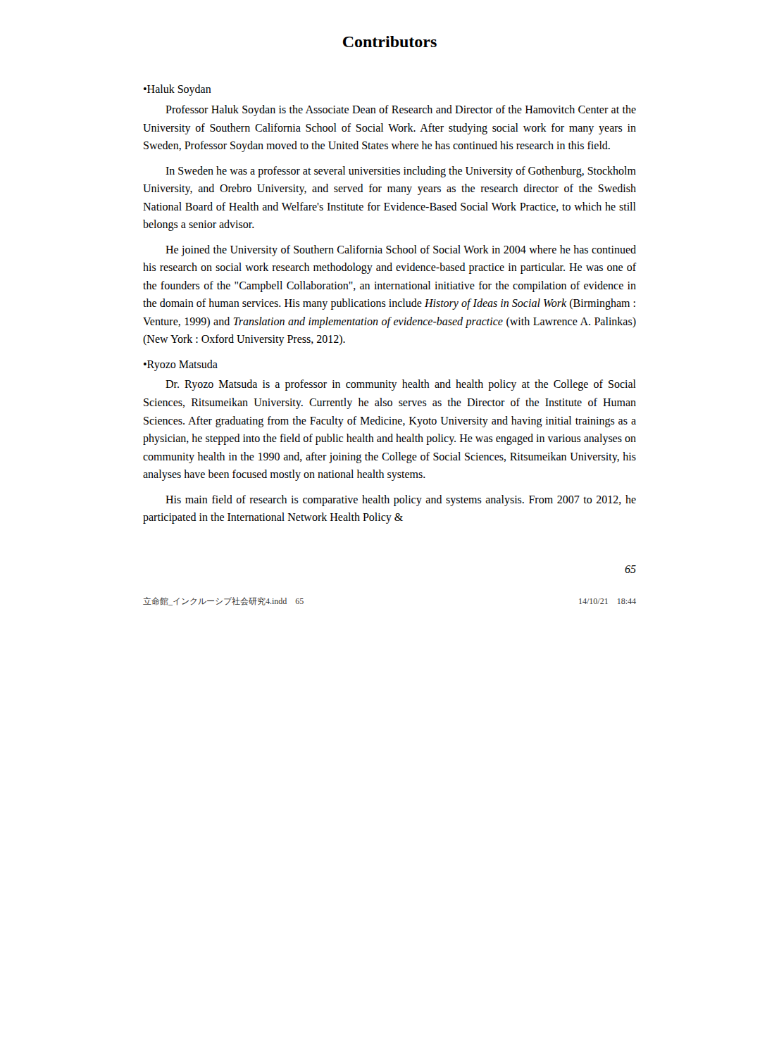Contributors
•Haluk Soydan
Professor Haluk Soydan is the Associate Dean of Research and Director of the Hamovitch Center at the University of Southern California School of Social Work. After studying social work for many years in Sweden, Professor Soydan moved to the United States where he has continued his research in this field.
In Sweden he was a professor at several universities including the University of Gothenburg, Stockholm University, and Orebro University, and served for many years as the research director of the Swedish National Board of Health and Welfare's Institute for Evidence-Based Social Work Practice, to which he still belongs a senior advisor.
He joined the University of Southern California School of Social Work in 2004 where he has continued his research on social work research methodology and evidence-based practice in particular. He was one of the founders of the "Campbell Collaboration", an international initiative for the compilation of evidence in the domain of human services. His many publications include History of Ideas in Social Work (Birmingham : Venture, 1999) and Translation and implementation of evidence-based practice (with Lawrence A. Palinkas) (New York : Oxford University Press, 2012).
•Ryozo Matsuda
Dr. Ryozo Matsuda is a professor in community health and health policy at the College of Social Sciences, Ritsumeikan University. Currently he also serves as the Director of the Institute of Human Sciences. After graduating from the Faculty of Medicine, Kyoto University and having initial trainings as a physician, he stepped into the field of public health and health policy. He was engaged in various analyses on community health in the 1990 and, after joining the College of Social Sciences, Ritsumeikan University, his analyses have been focused mostly on national health systems.
His main field of research is comparative health policy and systems analysis. From 2007 to 2012, he participated in the International Network Health Policy &
65
立命館_インクルーシブ社会研究4.indd　65 14/10/21　18:44